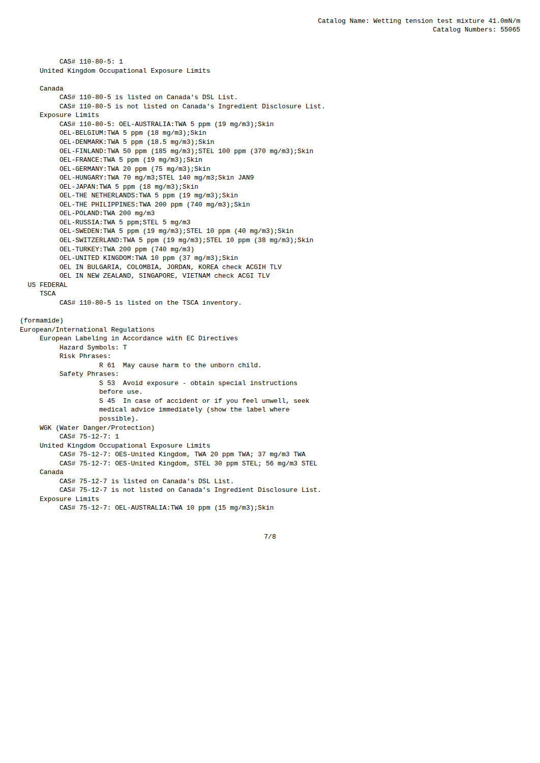Catalog Name: Wetting tension test mixture 41.0mN/m Catalog Numbers: 55065
          CAS# 110-80-5: 1
     United Kingdom Occupational Exposure Limits

     Canada
          CAS# 110-80-5 is listed on Canada's DSL List.
          CAS# 110-80-5 is not listed on Canada's Ingredient Disclosure List.
     Exposure Limits
          CAS# 110-80-5: OEL-AUSTRALIA:TWA 5 ppm (19 mg/m3);Skin
          OEL-BELGIUM:TWA 5 ppm (18 mg/m3);Skin
          OEL-DENMARK:TWA 5 ppm (18.5 mg/m3);Skin
          OEL-FINLAND:TWA 50 ppm (185 mg/m3);STEL 100 ppm (370 mg/m3);Skin
          OEL-FRANCE:TWA 5 ppm (19 mg/m3);Skin
          OEL-GERMANY:TWA 20 ppm (75 mg/m3);Skin
          OEL-HUNGARY:TWA 70 mg/m3;STEL 140 mg/m3;Skin JAN9
          OEL-JAPAN:TWA 5 ppm (18 mg/m3);Skin
          OEL-THE NETHERLANDS:TWA 5 ppm (19 mg/m3);Skin
          OEL-THE PHILIPPINES:TWA 200 ppm (740 mg/m3);Skin
          OEL-POLAND:TWA 200 mg/m3
          OEL-RUSSIA:TWA 5 ppm;STEL 5 mg/m3
          OEL-SWEDEN:TWA 5 ppm (19 mg/m3);STEL 10 ppm (40 mg/m3);Skin
          OEL-SWITZERLAND:TWA 5 ppm (19 mg/m3);STEL 10 ppm (38 mg/m3);Skin
          OEL-TURKEY:TWA 200 ppm (740 mg/m3)
          OEL-UNITED KINGDOM:TWA 10 ppm (37 mg/m3);Skin
          OEL IN BULGARIA, COLOMBIA, JORDAN, KOREA check ACGIH TLV
          OEL IN NEW ZEALAND, SINGAPORE, VIETNAM check ACGI TLV
  US FEDERAL
     TSCA
          CAS# 110-80-5 is listed on the TSCA inventory.

(formamide)
European/International Regulations
     European Labeling in Accordance with EC Directives
          Hazard Symbols: T
          Risk Phrases:
                    R 61  May cause harm to the unborn child.
          Safety Phrases:
                    S 53  Avoid exposure - obtain special instructions
                    before use.
                    S 45  In case of accident or if you feel unwell, seek
                    medical advice immediately (show the label where
                    possible).
     WGK (Water Danger/Protection)
          CAS# 75-12-7: 1
     United Kingdom Occupational Exposure Limits
          CAS# 75-12-7: OES-United Kingdom, TWA 20 ppm TWA; 37 mg/m3 TWA
          CAS# 75-12-7: OES-United Kingdom, STEL 30 ppm STEL; 56 mg/m3 STEL
     Canada
          CAS# 75-12-7 is listed on Canada's DSL List.
          CAS# 75-12-7 is not listed on Canada's Ingredient Disclosure List.
     Exposure Limits
          CAS# 75-12-7: OEL-AUSTRALIA:TWA 10 ppm (15 mg/m3);Skin
7/8